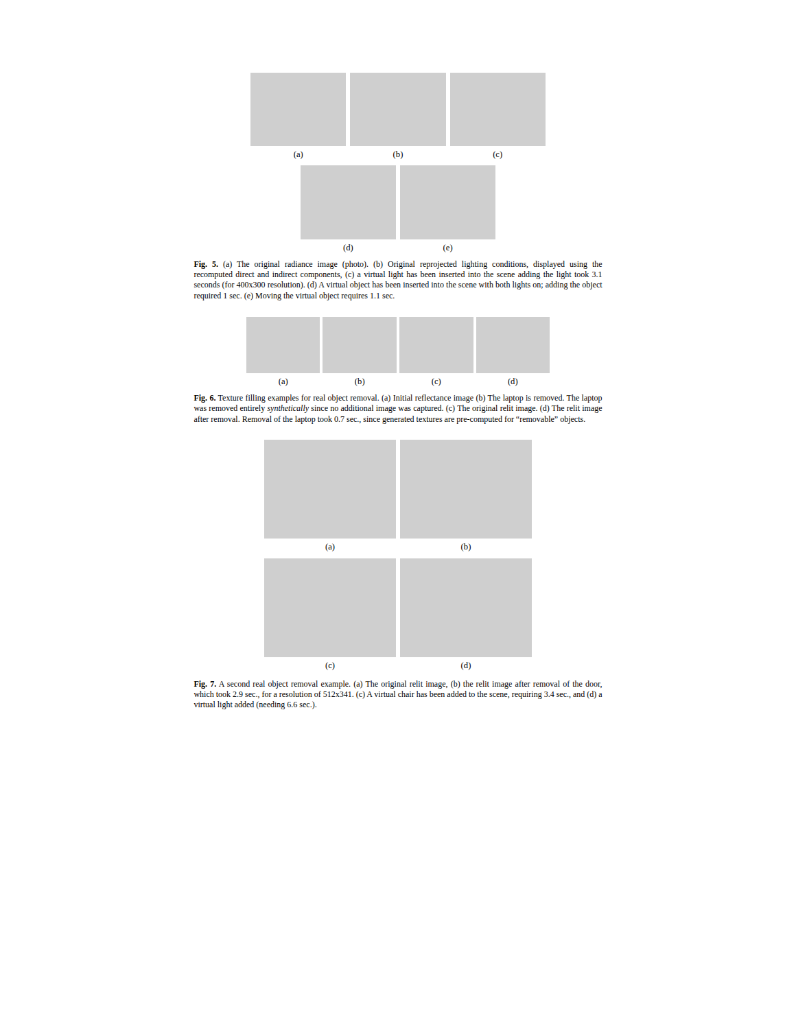(a)
(b)
(c)
(d)
(e)
Fig. 5. (a) The original radiance image (photo). (b) Original reprojected lighting conditions, displayed using the recomputed direct and indirect components, (c) a virtual light has been inserted into the scene adding the light took 3.1 seconds (for 400x300 resolution). (d) A virtual object has been inserted into the scene with both lights on; adding the object required 1 sec. (e) Moving the virtual object requires 1.1 sec.
(a)
(b)
(c)
(d)
Fig. 6. Texture filling examples for real object removal. (a) Initial reflectance image (b) The laptop is removed. The laptop was removed entirely synthetically since no additional image was captured. (c) The original relit image. (d) The relit image after removal. Removal of the laptop took 0.7 sec., since generated textures are pre-computed for “removable” objects.
(a)
(b)
(c)
(d)
Fig. 7. A second real object removal example. (a) The original relit image, (b) the relit image after removal of the door, which took 2.9 sec., for a resolution of 512x341. (c) A virtual chair has been added to the scene, requiring 3.4 sec., and (d) a virtual light added (needing 6.6 sec.).